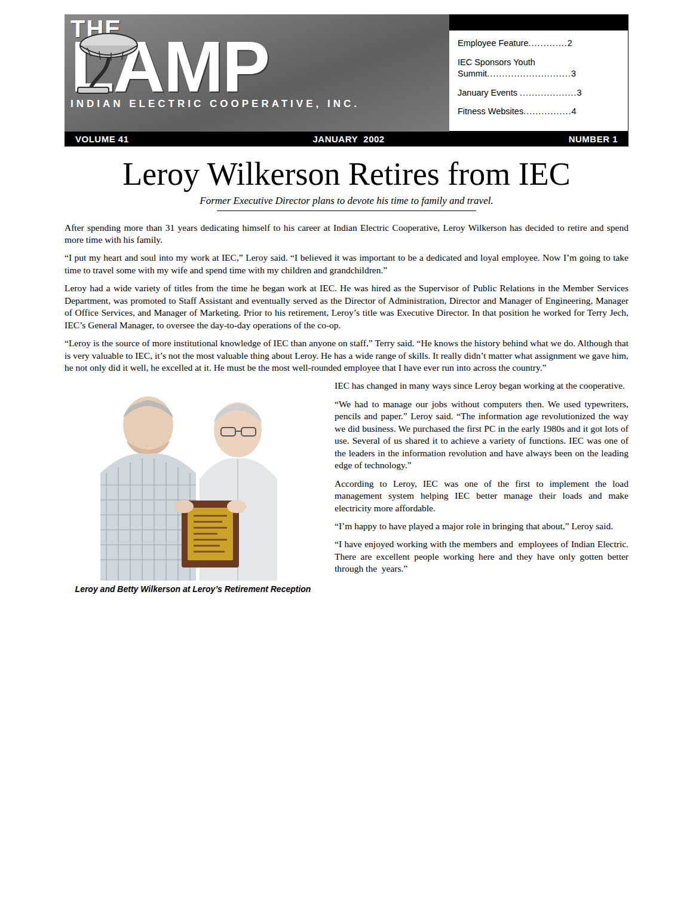THE
LAMP
INDIAN ELECTRIC COOPERATIVE, INC.
Employee Feature............. 2
IEC Sponsors Youth
Summit............................ 3
January Events ................... 3
Fitness Websites................ 4
VOLUME 41 JANUARY 2002 NUMBER 1
Leroy Wilkerson Retires from IEC
Former Executive Director plans to devote his time to family and travel.
After spending more than 31 years dedicating himself to his career at Indian Electric Cooperative, Leroy Wilkerson has decided to retire and spend more time with his family.
“I put my heart and soul into my work at IEC,” Leroy said. “I believed it was important to be a dedicated and loyal employee. Now I’m going to take time to travel some with my wife and spend time with my children and grandchildren.”
Leroy had a wide variety of titles from the time he began work at IEC. He was hired as the Supervisor of Public Relations in the Member Services Department, was promoted to Staff Assistant and eventually served as the Director of Administration, Director and Manager of Engineering, Manager of Office Services, and Manager of Marketing. Prior to his retirement, Leroy’s title was Executive Director. In that position he worked for Terry Jech, IEC’s General Manager, to oversee the day-to-day operations of the co-op.
“Leroy is the source of more institutional knowledge of IEC than anyone on staff,” Terry said. “He knows the history behind what we do. Although that is very valuable to IEC, it’s not the most valuable thing about Leroy. He has a wide range of skills. It really didn’t matter what assignment we gave him, he not only did it well, he excelled at it. He must be the most well-rounded employee that I have ever run into across the country.”
Leroy and Betty Wilkerson at Leroy’s Retirement Reception
IEC has changed in many ways since Leroy began working at the cooperative.
“We had to manage our jobs without computers then. We used typewriters, pencils and paper.” Leroy said. “The information age revolutionized the way we did business. We purchased the first PC in the early 1980s and it got lots of use. Several of us shared it to achieve a variety of functions. IEC was one of the leaders in the information revolution and have always been on the leading edge of technology.”
According to Leroy, IEC was one of the first to implement the load management system helping IEC better manage their loads and make electricity more affordable.
“I’m happy to have played a major role in bringing that about,” Leroy said.
“I have enjoyed working with the members and employees of Indian Electric. There are excellent people working here and they have only gotten better through the years.”